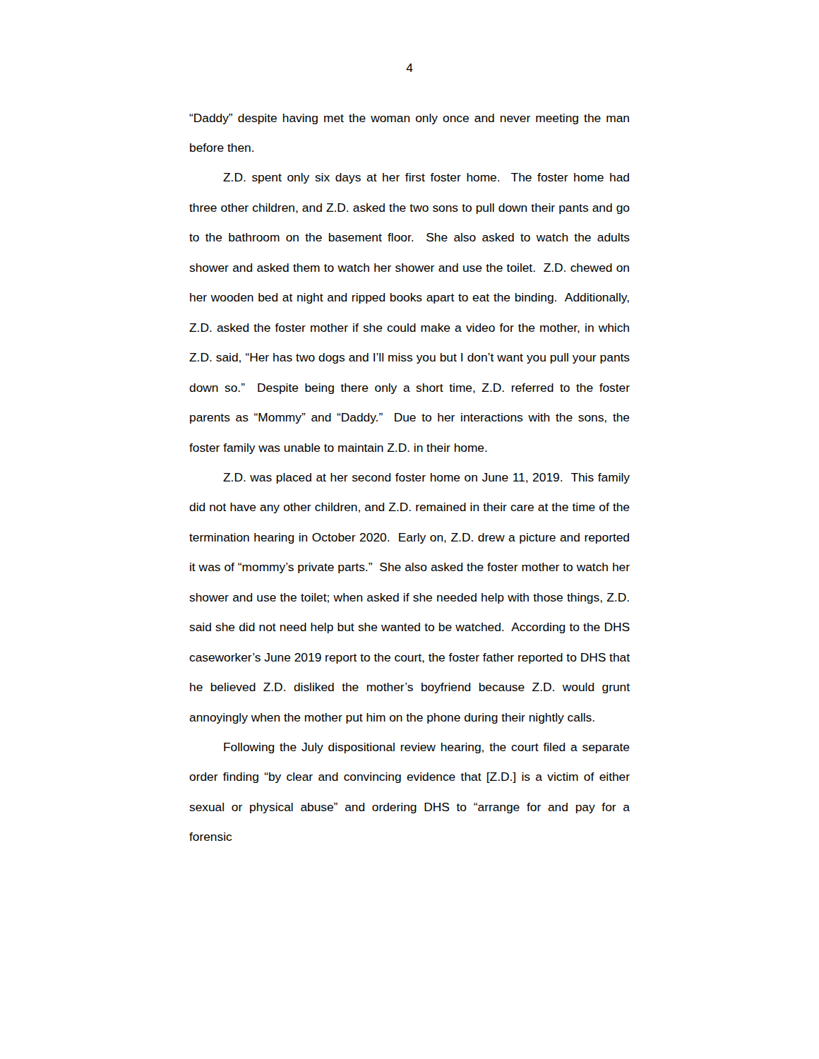4
“Daddy” despite having met the woman only once and never meeting the man before then.
Z.D. spent only six days at her first foster home. The foster home had three other children, and Z.D. asked the two sons to pull down their pants and go to the bathroom on the basement floor. She also asked to watch the adults shower and asked them to watch her shower and use the toilet. Z.D. chewed on her wooden bed at night and ripped books apart to eat the binding. Additionally, Z.D. asked the foster mother if she could make a video for the mother, in which Z.D. said, “Her has two dogs and I’ll miss you but I don’t want you pull your pants down so.” Despite being there only a short time, Z.D. referred to the foster parents as “Mommy” and “Daddy.” Due to her interactions with the sons, the foster family was unable to maintain Z.D. in their home.
Z.D. was placed at her second foster home on June 11, 2019. This family did not have any other children, and Z.D. remained in their care at the time of the termination hearing in October 2020. Early on, Z.D. drew a picture and reported it was of “mommy’s private parts.” She also asked the foster mother to watch her shower and use the toilet; when asked if she needed help with those things, Z.D. said she did not need help but she wanted to be watched. According to the DHS caseworker’s June 2019 report to the court, the foster father reported to DHS that he believed Z.D. disliked the mother’s boyfriend because Z.D. would grunt annoyingly when the mother put him on the phone during their nightly calls.
Following the July dispositional review hearing, the court filed a separate order finding “by clear and convincing evidence that [Z.D.] is a victim of either sexual or physical abuse” and ordering DHS to “arrange for and pay for a forensic